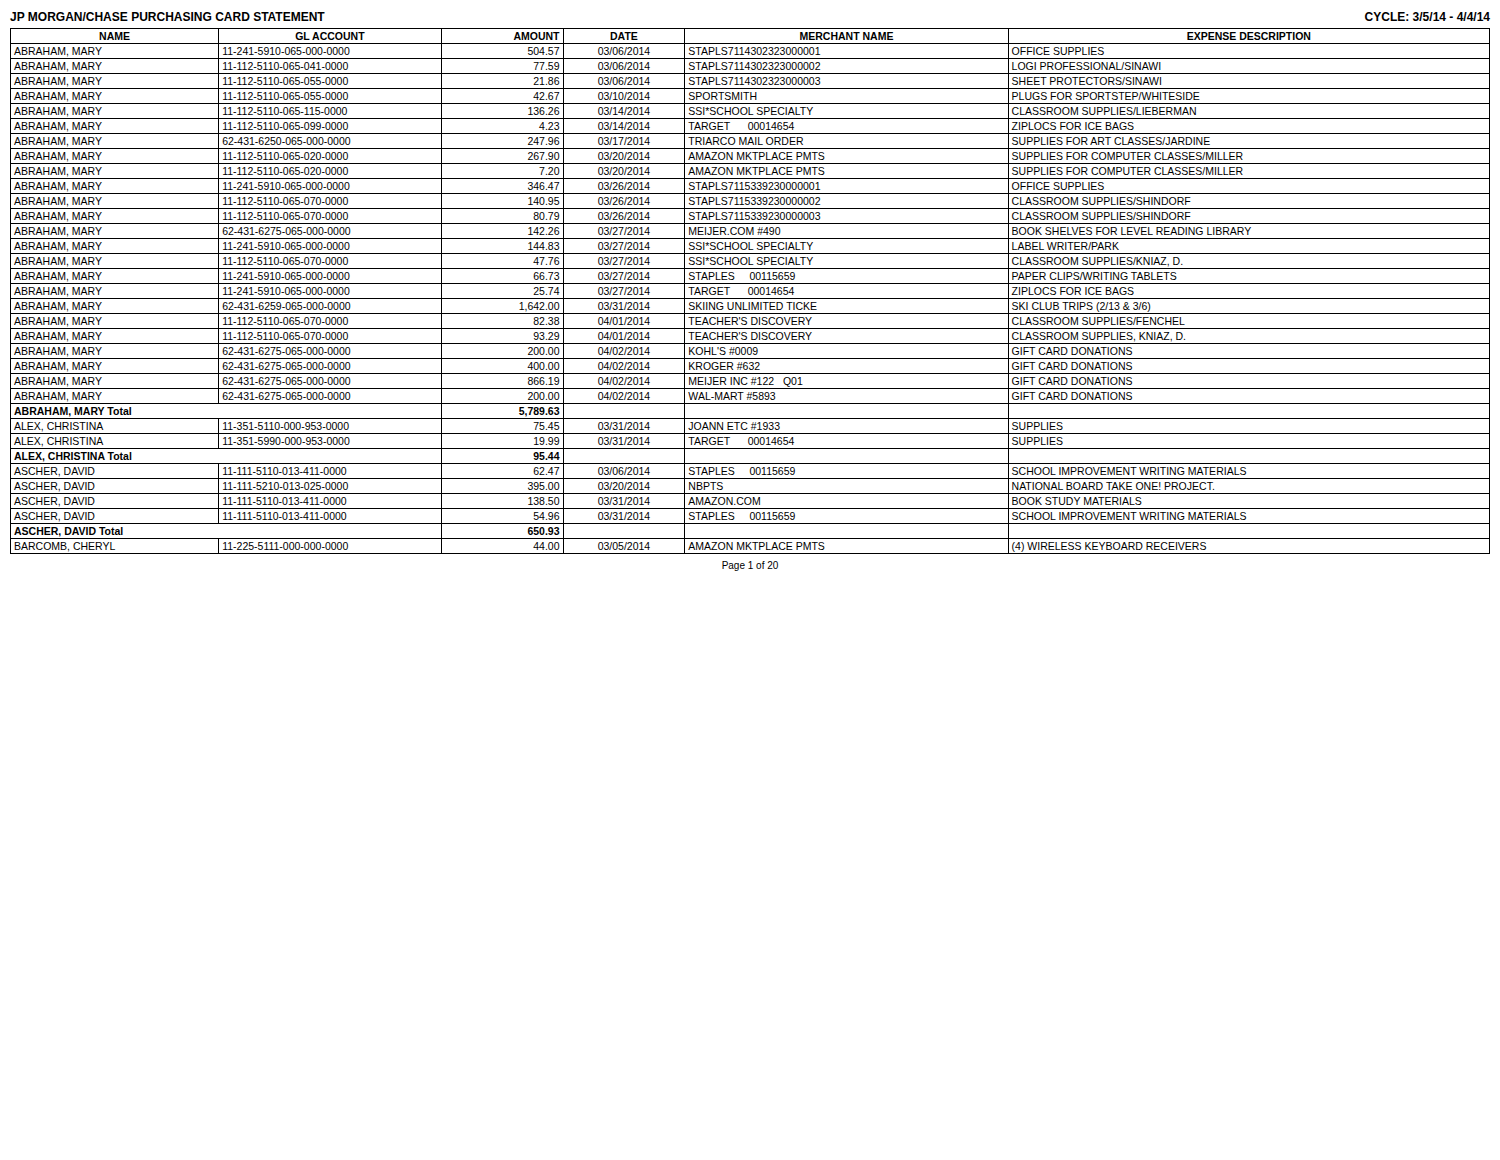JP MORGAN/CHASE PURCHASING CARD STATEMENT CYCLE: 3/5/14 - 4/4/14
| NAME | GL ACCOUNT | AMOUNT | DATE | MERCHANT NAME | EXPENSE DESCRIPTION |
| --- | --- | --- | --- | --- | --- |
| ABRAHAM, MARY | 11-241-5910-065-000-0000 | 504.57 | 03/06/2014 | STAPLS7114302323000001 | OFFICE SUPPLIES |
| ABRAHAM, MARY | 11-112-5110-065-041-0000 | 77.59 | 03/06/2014 | STAPLS7114302323000002 | LOGI PROFESSIONAL/SINAWI |
| ABRAHAM, MARY | 11-112-5110-065-055-0000 | 21.86 | 03/06/2014 | STAPLS7114302323000003 | SHEET PROTECTORS/SINAWI |
| ABRAHAM, MARY | 11-112-5110-065-055-0000 | 42.67 | 03/10/2014 | SPORTSMITH | PLUGS FOR SPORTSTEP/WHITESIDE |
| ABRAHAM, MARY | 11-112-5110-065-115-0000 | 136.26 | 03/14/2014 | SSI*SCHOOL SPECIALTY | CLASSROOM SUPPLIES/LIEBERMAN |
| ABRAHAM, MARY | 11-112-5110-065-099-0000 | 4.23 | 03/14/2014 | TARGET 00014654 | ZIPLOCS FOR ICE BAGS |
| ABRAHAM, MARY | 62-431-6250-065-000-0000 | 247.96 | 03/17/2014 | TRIARCO MAIL ORDER | SUPPLIES FOR ART CLASSES/JARDINE |
| ABRAHAM, MARY | 11-112-5110-065-020-0000 | 267.90 | 03/20/2014 | AMAZON MKTPLACE PMTS | SUPPLIES FOR COMPUTER CLASSES/MILLER |
| ABRAHAM, MARY | 11-112-5110-065-020-0000 | 7.20 | 03/20/2014 | AMAZON MKTPLACE PMTS | SUPPLIES FOR COMPUTER CLASSES/MILLER |
| ABRAHAM, MARY | 11-241-5910-065-000-0000 | 346.47 | 03/26/2014 | STAPLS7115339230000001 | OFFICE SUPPLIES |
| ABRAHAM, MARY | 11-112-5110-065-070-0000 | 140.95 | 03/26/2014 | STAPLS7115339230000002 | CLASSROOM SUPPLIES/SHINDORF |
| ABRAHAM, MARY | 11-112-5110-065-070-0000 | 80.79 | 03/26/2014 | STAPLS7115339230000003 | CLASSROOM SUPPLIES/SHINDORF |
| ABRAHAM, MARY | 62-431-6275-065-000-0000 | 142.26 | 03/27/2014 | MEIJER.COM #490 | BOOK SHELVES FOR LEVEL READING LIBRARY |
| ABRAHAM, MARY | 11-241-5910-065-000-0000 | 144.83 | 03/27/2014 | SSI*SCHOOL SPECIALTY | LABEL WRITER/PARK |
| ABRAHAM, MARY | 11-112-5110-065-070-0000 | 47.76 | 03/27/2014 | SSI*SCHOOL SPECIALTY | CLASSROOM SUPPLIES/KNIAZ, D. |
| ABRAHAM, MARY | 11-241-5910-065-000-0000 | 66.73 | 03/27/2014 | STAPLES 00115659 | PAPER CLIPS/WRITING TABLETS |
| ABRAHAM, MARY | 11-241-5910-065-000-0000 | 25.74 | 03/27/2014 | TARGET 00014654 | ZIPLOCS FOR ICE BAGS |
| ABRAHAM, MARY | 62-431-6259-065-000-0000 | 1,642.00 | 03/31/2014 | SKIING UNLIMITED TICKE | SKI CLUB TRIPS (2/13 & 3/6) |
| ABRAHAM, MARY | 11-112-5110-065-070-0000 | 82.38 | 04/01/2014 | TEACHER'S DISCOVERY | CLASSROOM SUPPLIES/FENCHEL |
| ABRAHAM, MARY | 11-112-5110-065-070-0000 | 93.29 | 04/01/2014 | TEACHER'S DISCOVERY | CLASSROOM SUPPLIES, KNIAZ, D. |
| ABRAHAM, MARY | 62-431-6275-065-000-0000 | 200.00 | 04/02/2014 | KOHL'S #0009 | GIFT CARD DONATIONS |
| ABRAHAM, MARY | 62-431-6275-065-000-0000 | 400.00 | 04/02/2014 | KROGER #632 | GIFT CARD DONATIONS |
| ABRAHAM, MARY | 62-431-6275-065-000-0000 | 866.19 | 04/02/2014 | MEIJER INC #122 Q01 | GIFT CARD DONATIONS |
| ABRAHAM, MARY | 62-431-6275-065-000-0000 | 200.00 | 04/02/2014 | WAL-MART #5893 | GIFT CARD DONATIONS |
| ABRAHAM, MARY Total | 5,789.63 | | | |
| ALEX, CHRISTINA | 11-351-5110-000-953-0000 | 75.45 | 03/31/2014 | JOANN ETC #1933 | SUPPLIES |
| ALEX, CHRISTINA | 11-351-5990-000-953-0000 | 19.99 | 03/31/2014 | TARGET 00014654 | SUPPLIES |
| ALEX, CHRISTINA Total | 95.44 | | | |
| ASCHER, DAVID | 11-111-5110-013-411-0000 | 62.47 | 03/06/2014 | STAPLES 00115659 | SCHOOL IMPROVEMENT WRITING MATERIALS |
| ASCHER, DAVID | 11-111-5210-013-025-0000 | 395.00 | 03/20/2014 | NBPTS | NATIONAL BOARD TAKE ONE! PROJECT. |
| ASCHER, DAVID | 11-111-5110-013-411-0000 | 138.50 | 03/31/2014 | AMAZON.COM | BOOK STUDY MATERIALS |
| ASCHER, DAVID | 11-111-5110-013-411-0000 | 54.96 | 03/31/2014 | STAPLES 00115659 | SCHOOL IMPROVEMENT WRITING MATERIALS |
| ASCHER, DAVID Total | 650.93 | | | |
| BARCOMB, CHERYL | 11-225-5111-000-000-0000 | 44.00 | 03/05/2014 | AMAZON MKTPLACE PMTS | (4) WIRELESS KEYBOARD RECEIVERS |
Page 1 of 20